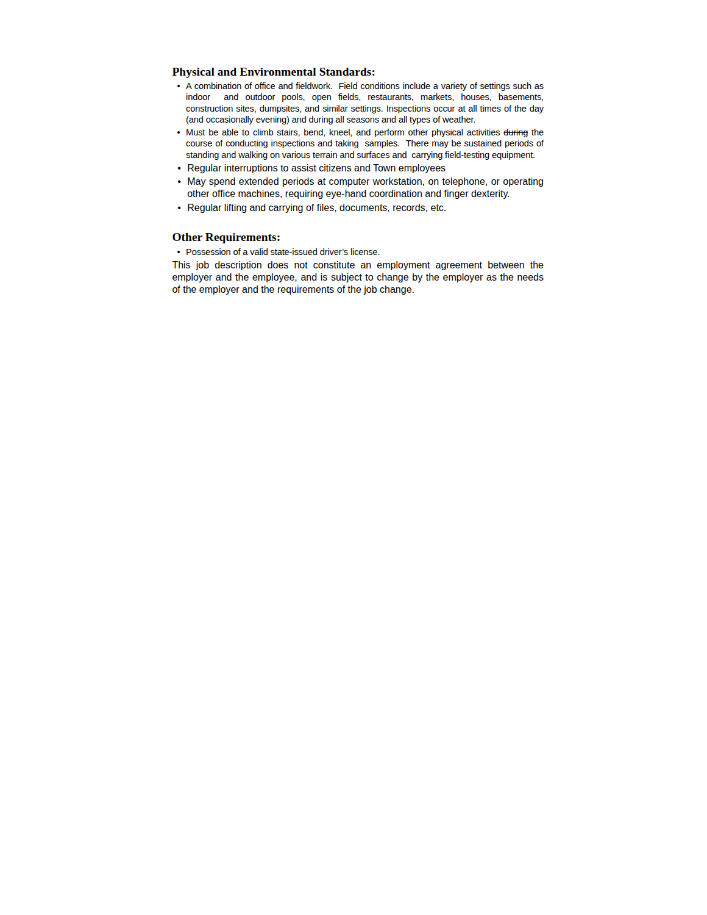Physical and Environmental Standards:
A combination of office and fieldwork. Field conditions include a variety of settings such as indoor and outdoor pools, open fields, restaurants, markets, houses, basements, construction sites, dumpsites, and similar settings. Inspections occur at all times of the day (and occasionally evening) and during all seasons and all types of weather.
Must be able to climb stairs, bend, kneel, and perform other physical activities during the course of conducting inspections and taking samples. There may be sustained periods of standing and walking on various terrain and surfaces and carrying field-testing equipment.
Regular interruptions to assist citizens and Town employees
May spend extended periods at computer workstation, on telephone, or operating other office machines, requiring eye-hand coordination and finger dexterity.
Regular lifting and carrying of files, documents, records, etc.
Other Requirements:
Possession of a valid state-issued driver’s license.
This job description does not constitute an employment agreement between the employer and the employee, and is subject to change by the employer as the needs of the employer and the requirements of the job change.